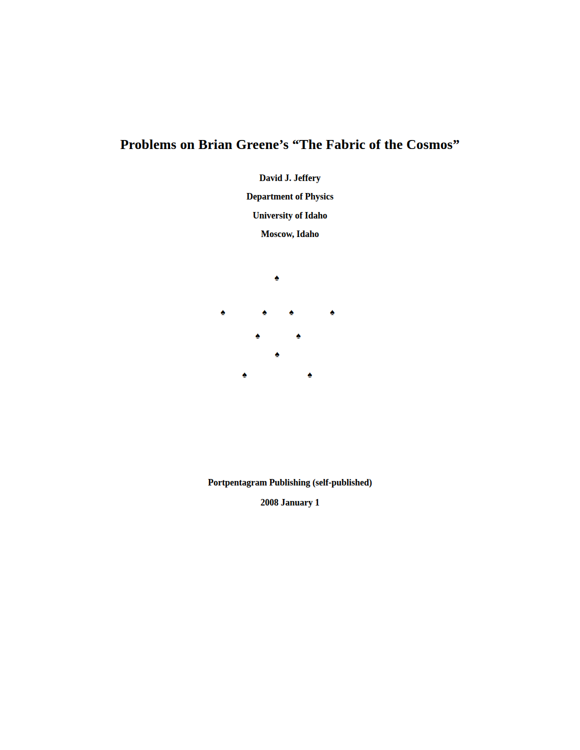Problems on Brian Greene’s “The Fabric of the Cosmos”
David J. Jeffery
Department of Physics
University of Idaho
Moscow, Idaho
♠ ♠ ♠ ♠ ♠ ♠ ♠ ♠ ♠ ♠
Portpentagram Publishing (self-published)
2008 January 1